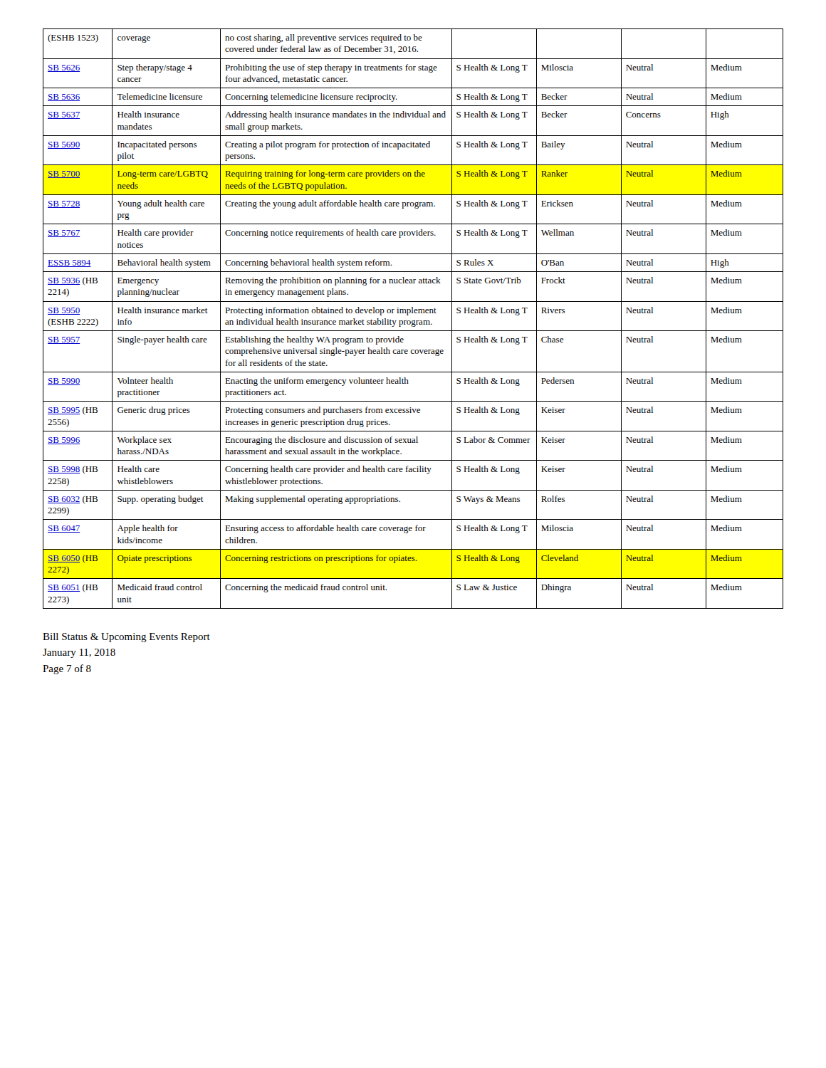| (ESHB 1523) | coverage | no cost sharing, all preventive services required to be covered under federal law as of December 31, 2016. | | | | |
| SB 5626 | Step therapy/stage 4 cancer | Prohibiting the use of step therapy in treatments for stage four advanced, metastatic cancer. | S Health & Long T | Miloscia | Neutral | Medium |
| SB 5636 | Telemedicine licensure | Concerning telemedicine licensure reciprocity. | S Health & Long T | Becker | Neutral | Medium |
| SB 5637 | Health insurance mandates | Addressing health insurance mandates in the individual and small group markets. | S Health & Long T | Becker | Concerns | High |
| SB 5690 | Incapacitated persons pilot | Creating a pilot program for protection of incapacitated persons. | S Health & Long T | Bailey | Neutral | Medium |
| SB 5700 | Long-term care/LGBTQ needs | Requiring training for long-term care providers on the needs of the LGBTQ population. | S Health & Long T | Ranker | Neutral | Medium |
| SB 5728 | Young adult health care prg | Creating the young adult affordable health care program. | S Health & Long T | Ericksen | Neutral | Medium |
| SB 5767 | Health care provider notices | Concerning notice requirements of health care providers. | S Health & Long T | Wellman | Neutral | Medium |
| ESSB 5894 | Behavioral health system | Concerning behavioral health system reform. | S Rules X | O'Ban | Neutral | High |
| SB 5936 (HB 2214) | Emergency planning/nuclear | Removing the prohibition on planning for a nuclear attack in emergency management plans. | S State Govt/Trib | Frockt | Neutral | Medium |
| SB 5950 (ESHB 2222) | Health insurance market info | Protecting information obtained to develop or implement an individual health insurance market stability program. | S Health & Long T | Rivers | Neutral | Medium |
| SB 5957 | Single-payer health care | Establishing the healthy WA program to provide comprehensive universal single-payer health care coverage for all residents of the state. | S Health & Long T | Chase | Neutral | Medium |
| SB 5990 | Volnteer health practitioner | Enacting the uniform emergency volunteer health practitioners act. | S Health & Long | Pedersen | Neutral | Medium |
| SB 5995 (HB 2556) | Generic drug prices | Protecting consumers and purchasers from excessive increases in generic prescription drug prices. | S Health & Long | Keiser | Neutral | Medium |
| SB 5996 | Workplace sex harass./NDAs | Encouraging the disclosure and discussion of sexual harassment and sexual assault in the workplace. | S Labor & Commer | Keiser | Neutral | Medium |
| SB 5998 (HB 2258) | Health care whistleblowers | Concerning health care provider and health care facility whistleblower protections. | S Health & Long | Keiser | Neutral | Medium |
| SB 6032 (HB 2299) | Supp. operating budget | Making supplemental operating appropriations. | S Ways & Means | Rolfes | Neutral | Medium |
| SB 6047 | Apple health for kids/income | Ensuring access to affordable health care coverage for children. | S Health & Long T | Miloscia | Neutral | Medium |
| SB 6050 (HB 2272) | Opiate prescriptions | Concerning restrictions on prescriptions for opiates. | S Health & Long | Cleveland | Neutral | Medium |
| SB 6051 (HB 2273) | Medicaid fraud control unit | Concerning the medicaid fraud control unit. | S Law & Justice | Dhingra | Neutral | Medium |
Bill Status & Upcoming Events Report
January 11, 2018
Page 7 of 8